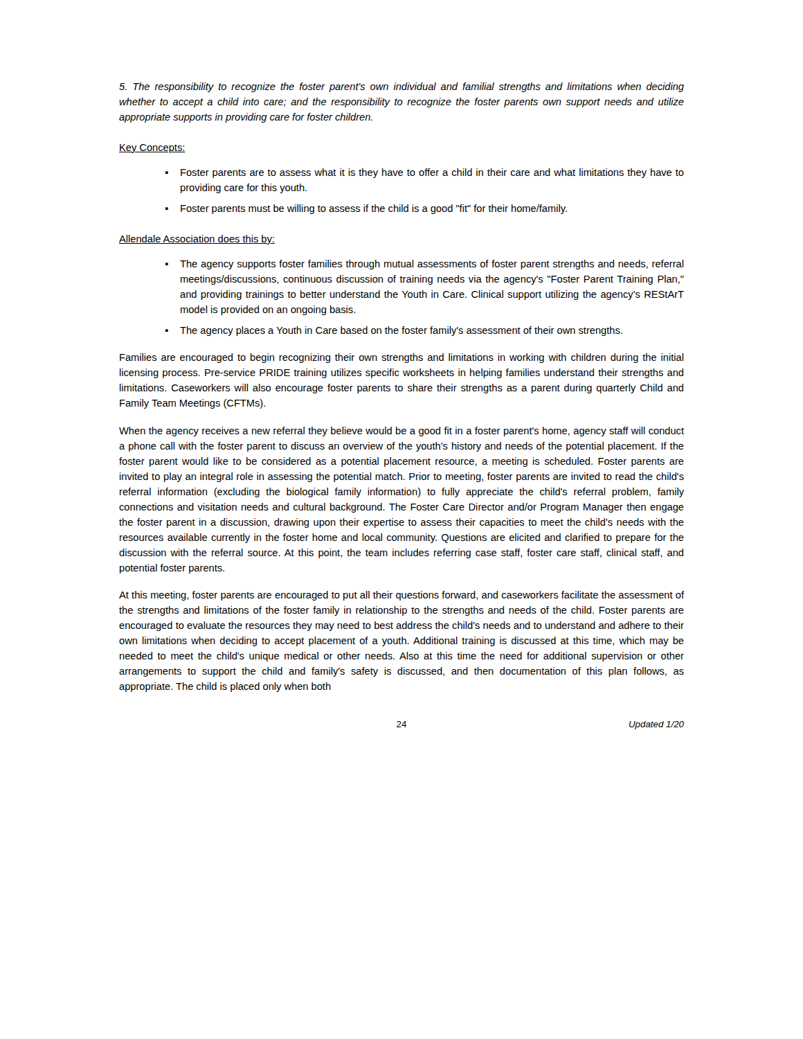5. The responsibility to recognize the foster parent's own individual and familial strengths and limitations when deciding whether to accept a child into care; and the responsibility to recognize the foster parents own support needs and utilize appropriate supports in providing care for foster children.
Key Concepts:
Foster parents are to assess what it is they have to offer a child in their care and what limitations they have to providing care for this youth.
Foster parents must be willing to assess if the child is a good "fit" for their home/family.
Allendale Association does this by:
The agency supports foster families through mutual assessments of foster parent strengths and needs, referral meetings/discussions, continuous discussion of training needs via the agency's "Foster Parent Training Plan," and providing trainings to better understand the Youth in Care. Clinical support utilizing the agency's REStArT model is provided on an ongoing basis.
The agency places a Youth in Care based on the foster family's assessment of their own strengths.
Families are encouraged to begin recognizing their own strengths and limitations in working with children during the initial licensing process. Pre-service PRIDE training utilizes specific worksheets in helping families understand their strengths and limitations. Caseworkers will also encourage foster parents to share their strengths as a parent during quarterly Child and Family Team Meetings (CFTMs).
When the agency receives a new referral they believe would be a good fit in a foster parent's home, agency staff will conduct a phone call with the foster parent to discuss an overview of the youth's history and needs of the potential placement. If the foster parent would like to be considered as a potential placement resource, a meeting is scheduled. Foster parents are invited to play an integral role in assessing the potential match. Prior to meeting, foster parents are invited to read the child's referral information (excluding the biological family information) to fully appreciate the child's referral problem, family connections and visitation needs and cultural background. The Foster Care Director and/or Program Manager then engage the foster parent in a discussion, drawing upon their expertise to assess their capacities to meet the child's needs with the resources available currently in the foster home and local community. Questions are elicited and clarified to prepare for the discussion with the referral source. At this point, the team includes referring case staff, foster care staff, clinical staff, and potential foster parents.
At this meeting, foster parents are encouraged to put all their questions forward, and caseworkers facilitate the assessment of the strengths and limitations of the foster family in relationship to the strengths and needs of the child. Foster parents are encouraged to evaluate the resources they may need to best address the child's needs and to understand and adhere to their own limitations when deciding to accept placement of a youth. Additional training is discussed at this time, which may be needed to meet the child's unique medical or other needs. Also at this time the need for additional supervision or other arrangements to support the child and family's safety is discussed, and then documentation of this plan follows, as appropriate. The child is placed only when both
24 Updated 1/20